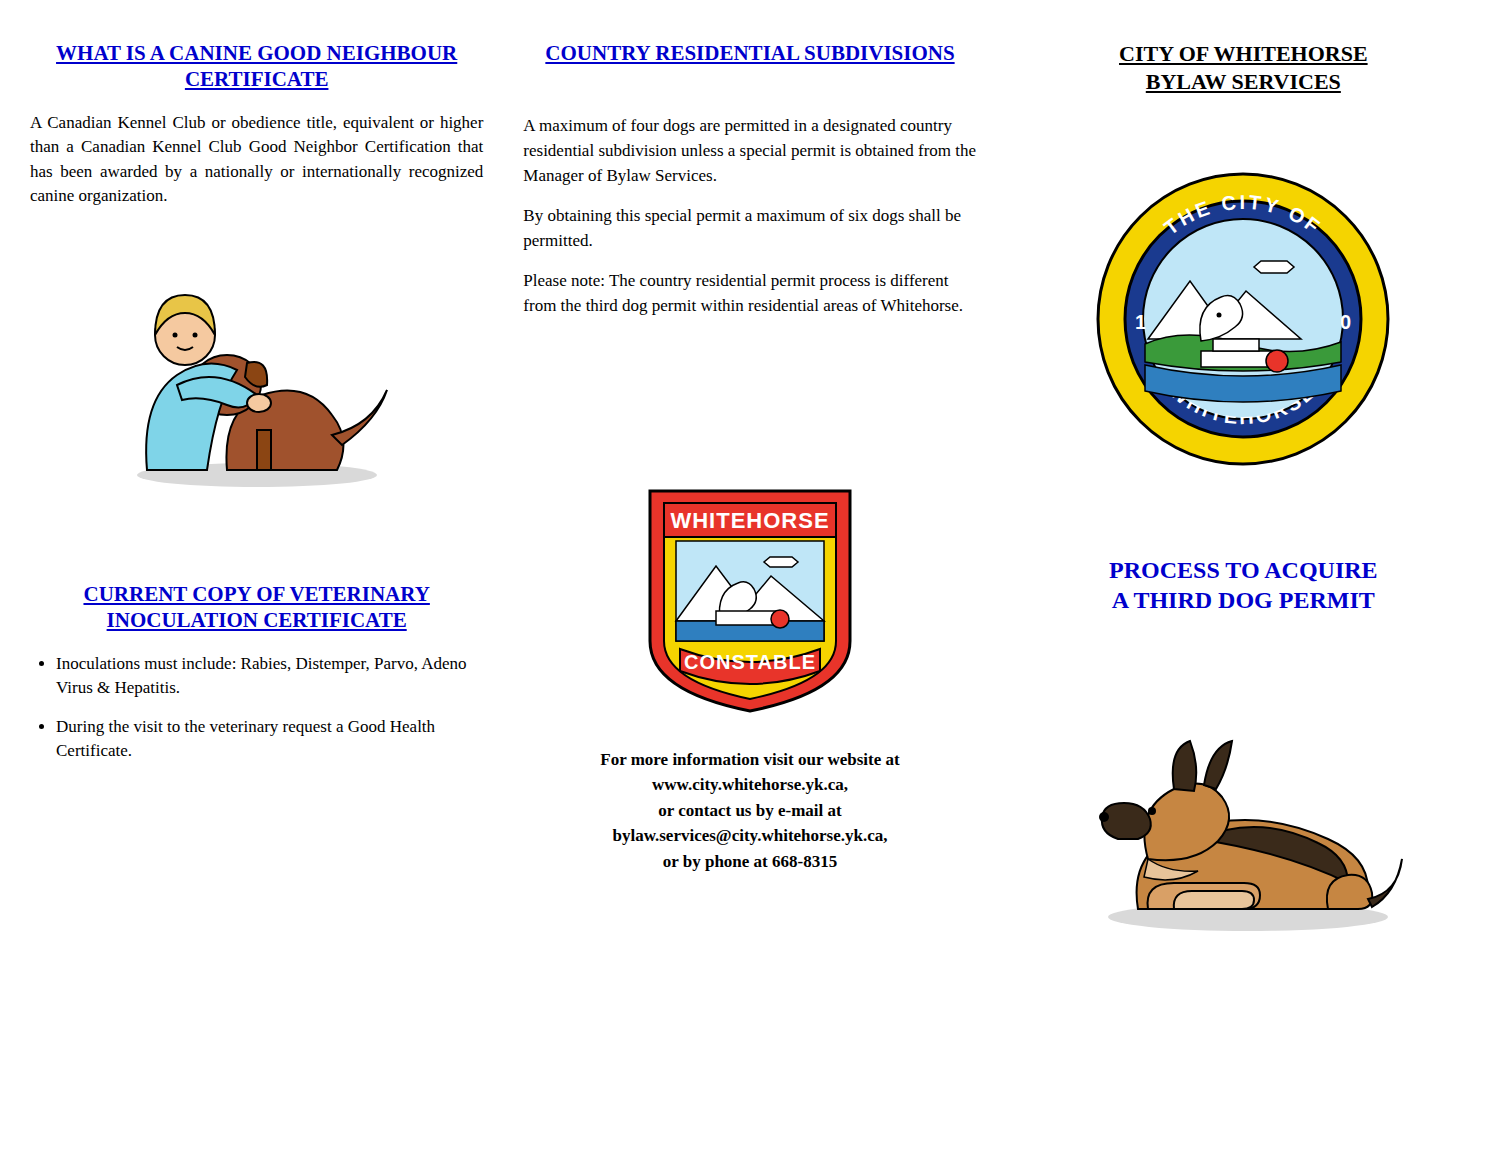WHAT IS A CANINE GOOD NEIGHBOUR CERTIFICATE
A Canadian Kennel Club or obedience title, equivalent or higher than a Canadian Kennel Club Good Neighbor Certification that has been awarded by a nationally or internationally recognized canine organization.
CURRENT COPY OF VETERINARY INOCULATION CERTIFICATE
Inoculations must include: Rabies, Distemper, Parvo, Adeno Virus & Hepatitis.
During the visit to the veterinary request a Good Health Certificate.
COUNTRY RESIDENTIAL SUBDIVISIONS
A maximum of four dogs are permitted in a designated country residential subdivision unless a special permit is obtained from the Manager of Bylaw Services.
By obtaining this special permit a maximum of six dogs shall be permitted.
Please note: The country residential permit process is different from the third dog permit within residential areas of Whitehorse.
WHITEHORSE CONSTABLE
For more information visit our website at
www.city.whitehorse.yk.ca,
or contact us by e-mail at
bylaw.services@city.whitehorse.yk.ca,
or by phone at 668-8315
CITY OF WHITEHORSE
BYLAW SERVICES
THE CITY OF WHITEHORSE 19 50
PROCESS TO ACQUIRE
A THIRD DOG PERMIT